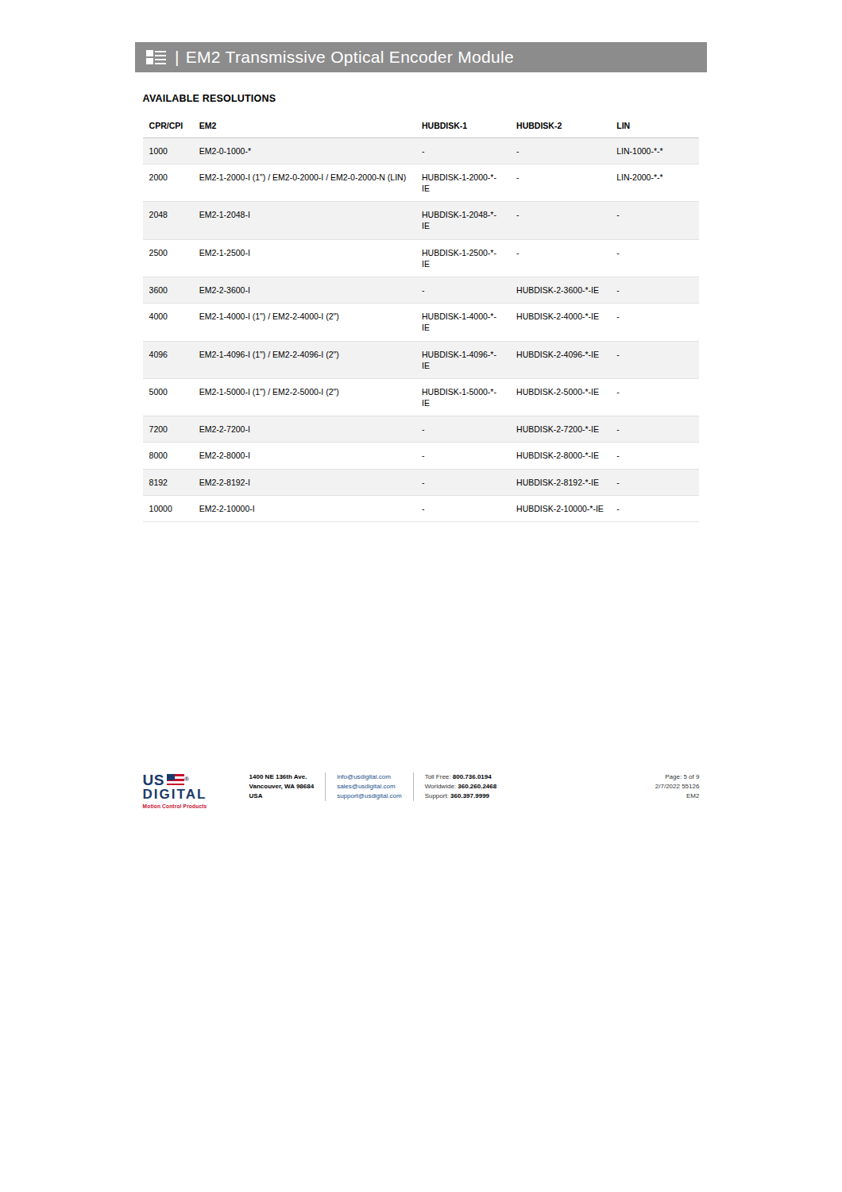|EM2 Transmissive Optical Encoder Module
AVAILABLE RESOLUTIONS
| CPR/CPI | EM2 | HUBDISK-1 | HUBDISK-2 | LIN |
| --- | --- | --- | --- | --- |
| 1000 | EM2-0-1000-* | - | - | LIN-1000-*-* |
| 2000 | EM2-1-2000-I (1") / EM2-0-2000-I / EM2-0-2000-N (LIN) | HUBDISK-1-2000-*-IE | - | LIN-2000-*-* |
| 2048 | EM2-1-2048-I | HUBDISK-1-2048-*-IE | - | - |
| 2500 | EM2-1-2500-I | HUBDISK-1-2500-*-IE | - | - |
| 3600 | EM2-2-3600-I | - | HUBDISK-2-3600-*-IE | - |
| 4000 | EM2-1-4000-I (1") / EM2-2-4000-I (2") | HUBDISK-1-4000-*-IE | HUBDISK-2-4000-*-IE | - |
| 4096 | EM2-1-4096-I (1") / EM2-2-4096-I (2") | HUBDISK-1-4096-*-IE | HUBDISK-2-4096-*-IE | - |
| 5000 | EM2-1-5000-I (1") / EM2-2-5000-I (2") | HUBDISK-1-5000-*-IE | HUBDISK-2-5000-*-IE | - |
| 7200 | EM2-2-7200-I | - | HUBDISK-2-7200-*-IE | - |
| 8000 | EM2-2-8000-I | - | HUBDISK-2-8000-*-IE | - |
| 8192 | EM2-2-8192-I | - | HUBDISK-2-8192-*-IE | - |
| 10000 | EM2-2-10000-I | - | HUBDISK-2-10000-*-IE | - |
US ®
DIGITAL
Motion Control Products
1400 NE 136th Ave.
Vancouver, WA 98684
USA
info@usdigital.com
sales@usdigital.com
support@usdigital.com
Toll Free: 800.736.0194
Worldwide: 360.260.2468
Support: 360.397.9999
Page: 5 of 9
2/7/2022 55126
EM2